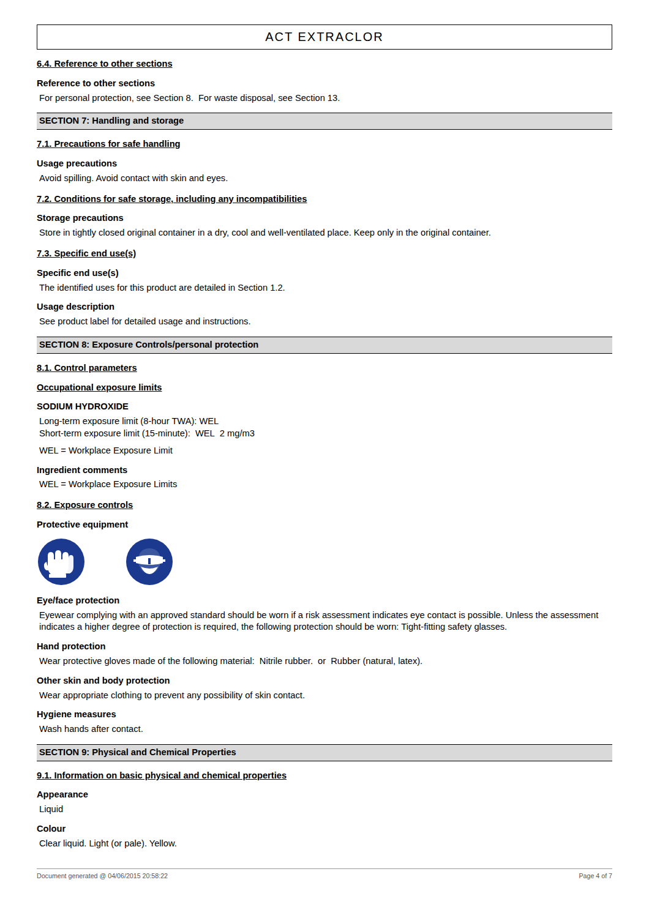ACT EXTRACLOR
6.4. Reference to other sections
Reference to other sections
For personal protection, see Section 8. For waste disposal, see Section 13.
SECTION 7: Handling and storage
7.1. Precautions for safe handling
Usage precautions
Avoid spilling. Avoid contact with skin and eyes.
7.2. Conditions for safe storage, including any incompatibilities
Storage precautions
Store in tightly closed original container in a dry, cool and well-ventilated place. Keep only in the original container.
7.3. Specific end use(s)
Specific end use(s)
The identified uses for this product are detailed in Section 1.2.
Usage description
See product label for detailed usage and instructions.
SECTION 8: Exposure Controls/personal protection
8.1. Control parameters
Occupational exposure limits
SODIUM HYDROXIDE
Long-term exposure limit (8-hour TWA): WEL
Short-term exposure limit (15-minute): WEL 2 mg/m3
WEL = Workplace Exposure Limit
Ingredient comments
WEL = Workplace Exposure Limits
8.2. Exposure controls
Protective equipment
Eye/face protection
Eyewear complying with an approved standard should be worn if a risk assessment indicates eye contact is possible. Unless the assessment indicates a higher degree of protection is required, the following protection should be worn: Tight-fitting safety glasses.
Hand protection
Wear protective gloves made of the following material: Nitrile rubber. or Rubber (natural, latex).
Other skin and body protection
Wear appropriate clothing to prevent any possibility of skin contact.
Hygiene measures
Wash hands after contact.
SECTION 9: Physical and Chemical Properties
9.1. Information on basic physical and chemical properties
Appearance
Liquid
Colour
Clear liquid. Light (or pale). Yellow.
Document generated @ 04/06/2015 20:58:22 Page 4 of 7